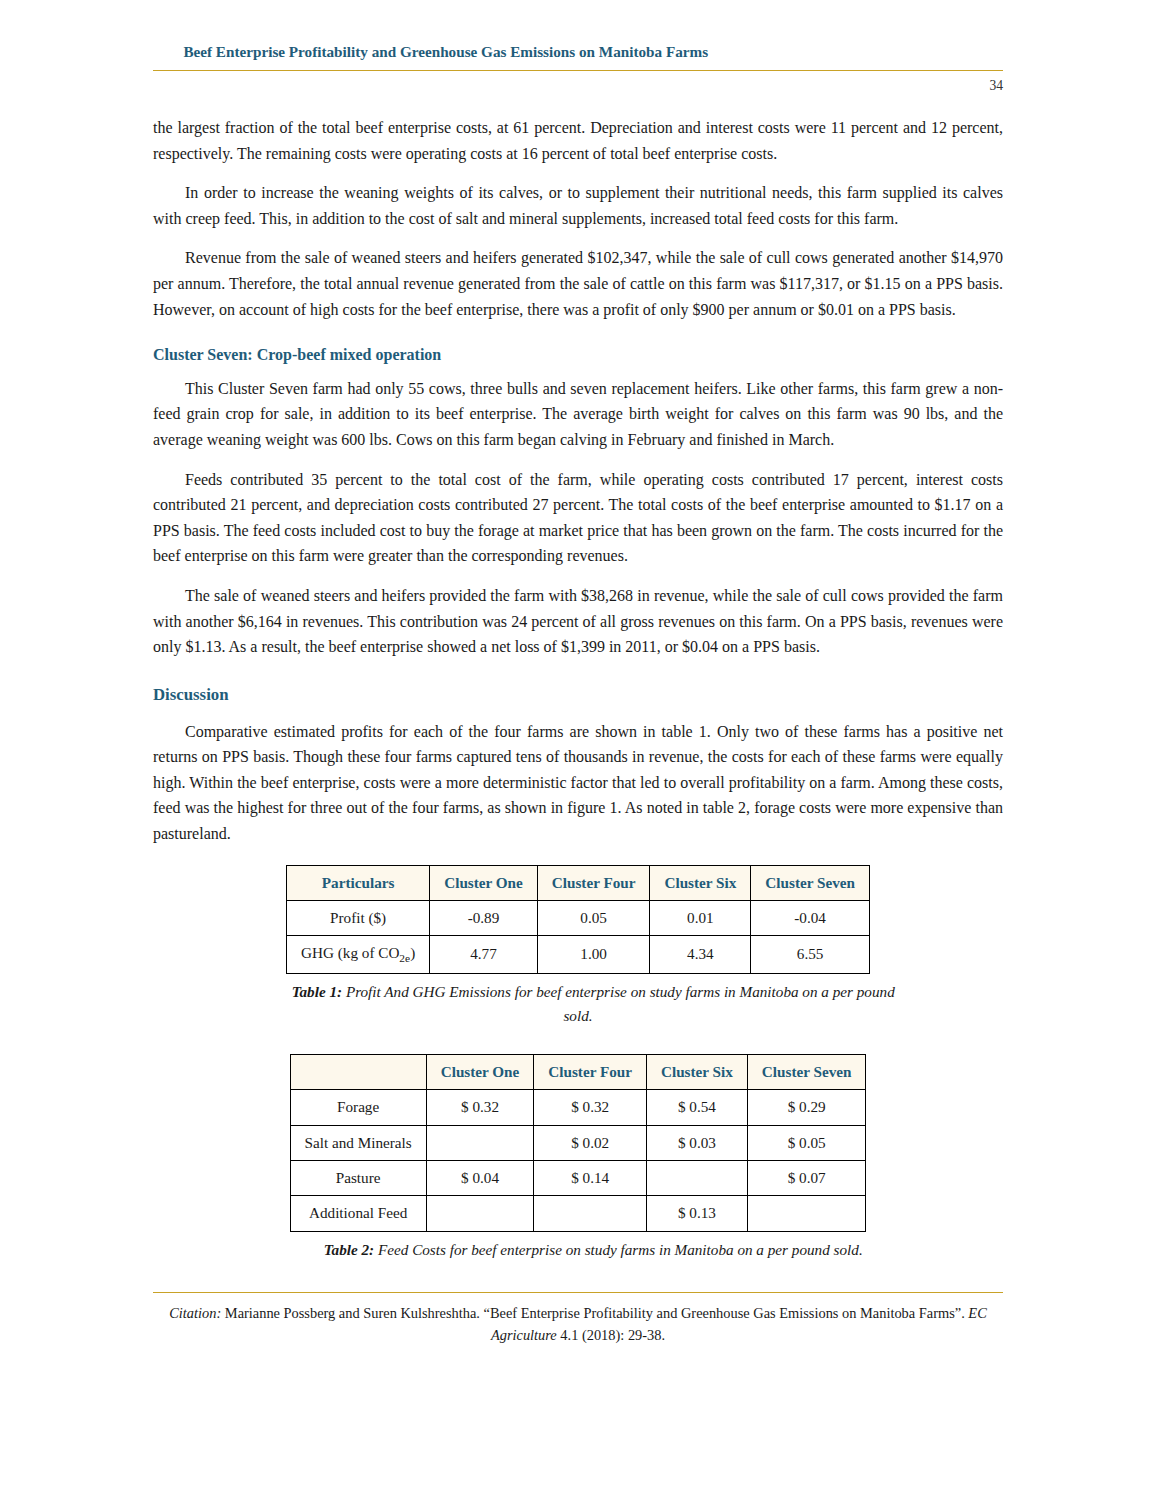Beef Enterprise Profitability and Greenhouse Gas Emissions on Manitoba Farms
34
the largest fraction of the total beef enterprise costs, at 61 percent. Depreciation and interest costs were 11 percent and 12 percent, respectively. The remaining costs were operating costs at 16 percent of total beef enterprise costs.
In order to increase the weaning weights of its calves, or to supplement their nutritional needs, this farm supplied its calves with creep feed. This, in addition to the cost of salt and mineral supplements, increased total feed costs for this farm.
Revenue from the sale of weaned steers and heifers generated $102,347, while the sale of cull cows generated another $14,970 per annum. Therefore, the total annual revenue generated from the sale of cattle on this farm was $117,317, or $1.15 on a PPS basis. However, on account of high costs for the beef enterprise, there was a profit of only $900 per annum or $0.01 on a PPS basis.
Cluster Seven: Crop-beef mixed operation
This Cluster Seven farm had only 55 cows, three bulls and seven replacement heifers. Like other farms, this farm grew a non-feed grain crop for sale, in addition to its beef enterprise. The average birth weight for calves on this farm was 90 lbs, and the average weaning weight was 600 lbs. Cows on this farm began calving in February and finished in March.
Feeds contributed 35 percent to the total cost of the farm, while operating costs contributed 17 percent, interest costs contributed 21 percent, and depreciation costs contributed 27 percent. The total costs of the beef enterprise amounted to $1.17 on a PPS basis. The feed costs included cost to buy the forage at market price that has been grown on the farm. The costs incurred for the beef enterprise on this farm were greater than the corresponding revenues.
The sale of weaned steers and heifers provided the farm with $38,268 in revenue, while the sale of cull cows provided the farm with another $6,164 in revenues. This contribution was 24 percent of all gross revenues on this farm. On a PPS basis, revenues were only $1.13. As a result, the beef enterprise showed a net loss of $1,399 in 2011, or $0.04 on a PPS basis.
Discussion
Comparative estimated profits for each of the four farms are shown in table 1. Only two of these farms has a positive net returns on PPS basis. Though these four farms captured tens of thousands in revenue, the costs for each of these farms were equally high. Within the beef enterprise, costs were a more deterministic factor that led to overall profitability on a farm. Among these costs, feed was the highest for three out of the four farms, as shown in figure 1. As noted in table 2, forage costs were more expensive than pastureland.
| Particulars | Cluster One | Cluster Four | Cluster Six | Cluster Seven |
| --- | --- | --- | --- | --- |
| Profit ($) | -0.89 | 0.05 | 0.01 | -0.04 |
| GHG (kg of CO 2e ) | 4.77 | 1.00 | 4.34 | 6.55 |
Table 1: Profit And GHG Emissions for beef enterprise on study farms in Manitoba on a per pound sold.
| | Cluster One | Cluster Four | Cluster Six | Cluster Seven |
| --- | --- | --- | --- | --- |
| Forage | $ 0.32 | $ 0.32 | $ 0.54 | $ 0.29 |
| Salt and Minerals | | $ 0.02 | $ 0.03 | $ 0.05 |
| Pasture | $ 0.04 | $ 0.14 | | $ 0.07 |
| Additional Feed | | | $ 0.13 | |
Table 2: Feed Costs for beef enterprise on study farms in Manitoba on a per pound sold.
Citation: Marianne Possberg and Suren Kulshreshtha. “Beef Enterprise Profitability and Greenhouse Gas Emissions on Manitoba Farms”. EC Agriculture 4.1 (2018): 29-38.